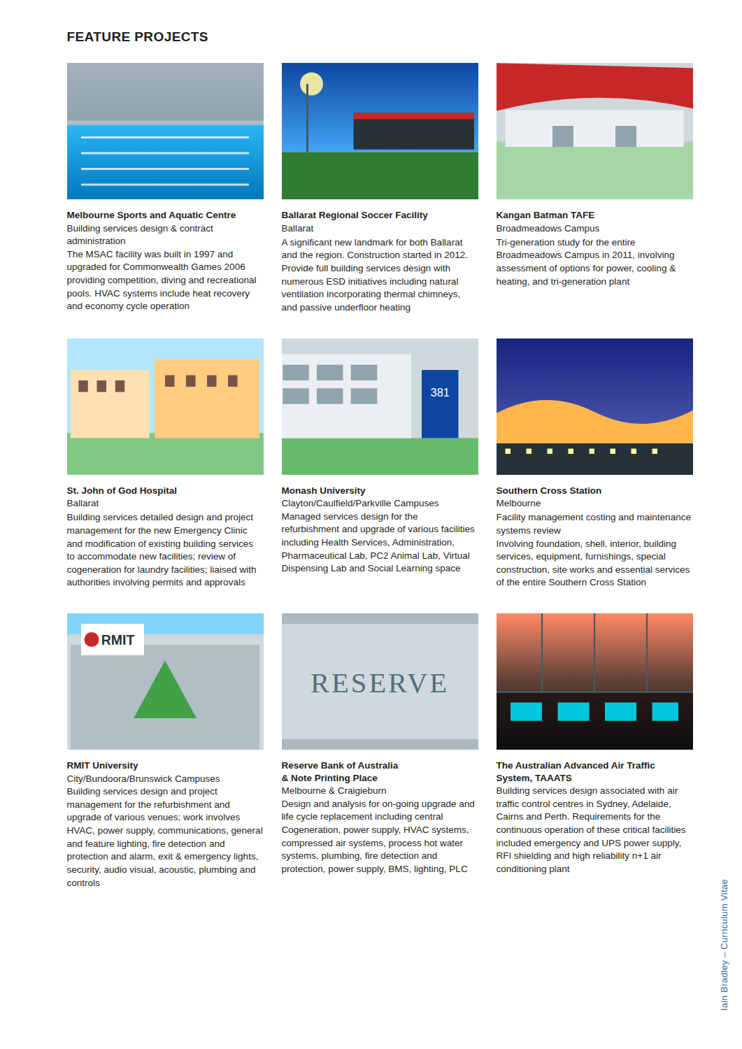Feature Projects
Melbourne Sports and Aquatic Centre
Building services design & contract administration
The MSAC facility was built in 1997 and upgraded for Commonwealth Games 2006 providing competition, diving and recreational pools. HVAC systems include heat recovery and economy cycle operation
Ballarat Regional Soccer Facility
Ballarat
A significant new landmark for both Ballarat and the region. Construction started in 2012.
Provide full building services design with numerous ESD initiatives including natural ventilation incorporating thermal chimneys, and passive underfloor heating
Kangan Batman TAFE
Broadmeadows Campus
Tri-generation study for the entire Broadmeadows Campus in 2011, involving assessment of options for power, cooling & heating, and tri-generation plant
St. John of God Hospital
Ballarat
Building services detailed design and project management for the new Emergency Clinic and modification of existing building services to accommodate new facilities; review of cogeneration for laundry facilities; liaised with authorities involving permits and approvals
Monash University
Clayton/Caulfield/Parkville Campuses
Managed services design for the refurbishment and upgrade of various facilities including Health Services, Administration, Pharmaceutical Lab, PC2 Animal Lab, Virtual Dispensing Lab and Social Learning space
Southern Cross Station
Melbourne
Facility management costing and maintenance systems review
Involving foundation, shell, interior, building services, equipment, furnishings, special construction, site works and essential services of the entire Southern Cross Station
RMIT University
City/Bundoora/Brunswick Campuses
Building services design and project management for the refurbishment and upgrade of various venues; work involves HVAC, power supply, communications, general and feature lighting, fire detection and protection and alarm, exit & emergency lights, security, audio visual, acoustic, plumbing and controls
Reserve Bank of Australia
& Note Printing Place
Melbourne & Craigieburn
Design and analysis for on-going upgrade and life cycle replacement including central Cogeneration, power supply, HVAC systems, compressed air systems, process hot water systems, plumbing, fire detection and protection, power supply, BMS, lighting, PLC
The Australian Advanced Air Traffic System, TAAATS
Building services design associated with air traffic control centres in Sydney, Adelaide, Cairns and Perth. Requirements for the continuous operation of these critical facilities included emergency and UPS power supply, RFI shielding and high reliability n+1 air conditioning plant
Iain Bradley – Curriculum Vitae